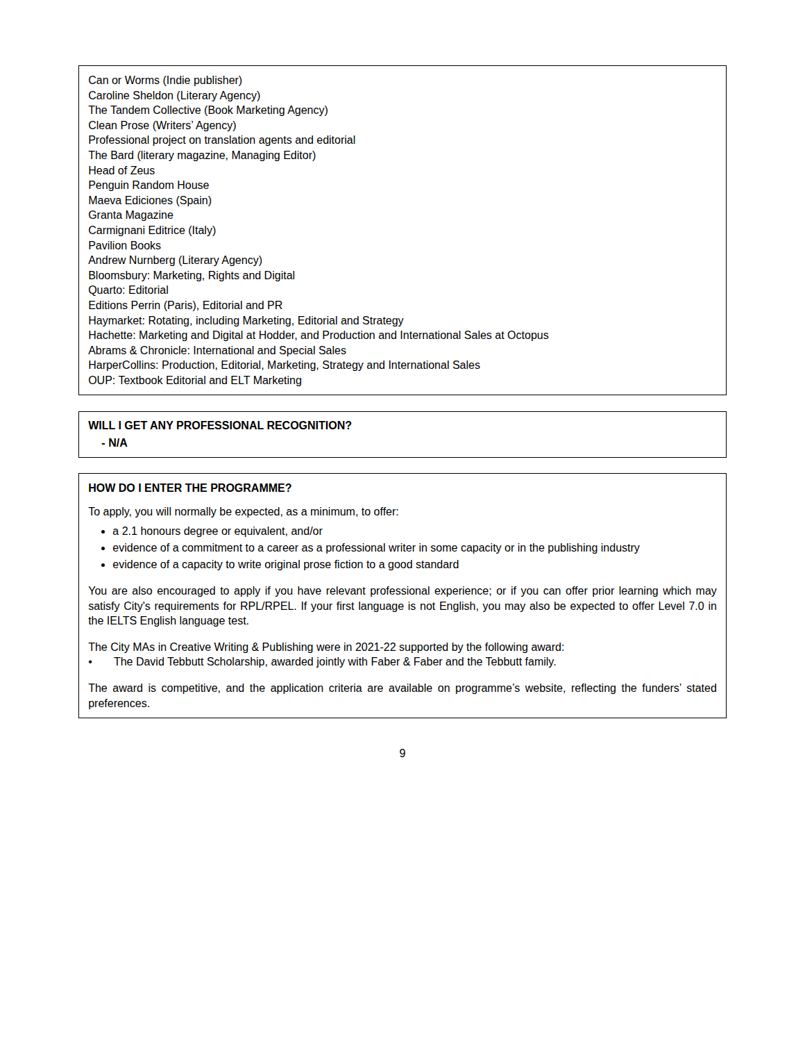Can or Worms (Indie publisher)
Caroline Sheldon (Literary Agency)
The Tandem Collective (Book Marketing Agency)
Clean Prose (Writers’ Agency)
Professional project on translation agents and editorial
The Bard (literary magazine, Managing Editor)
Head of Zeus
Penguin Random House
Maeva Ediciones (Spain)
Granta Magazine
Carmignani Editrice (Italy)
Pavilion Books
Andrew Nurnberg (Literary Agency)
Bloomsbury: Marketing, Rights and Digital
Quarto: Editorial
Editions Perrin (Paris), Editorial and PR
Haymarket: Rotating, including Marketing, Editorial and Strategy
Hachette: Marketing and Digital at Hodder, and Production and International Sales at Octopus
Abrams & Chronicle: International and Special Sales
HarperCollins: Production, Editorial, Marketing, Strategy and International Sales
OUP: Textbook Editorial and ELT Marketing
Will I get any professional recognition?
N/A
How do I enter the programme?
To apply, you will normally be expected, as a minimum, to offer:
a 2.1 honours degree or equivalent, and/or
evidence of a commitment to a career as a professional writer in some capacity or in the publishing industry
evidence of a capacity to write original prose fiction to a good standard
You are also encouraged to apply if you have relevant professional experience; or if you can offer prior learning which may satisfy City's requirements for RPL/RPEL. If your first language is not English, you may also be expected to offer Level 7.0 in the IELTS English language test.
The City MAs in Creative Writing & Publishing were in 2021-22 supported by the following award:
• The David Tebbutt Scholarship, awarded jointly with Faber & Faber and the Tebbutt family.
The award is competitive, and the application criteria are available on programme’s website, reflecting the funders’ stated preferences.
9